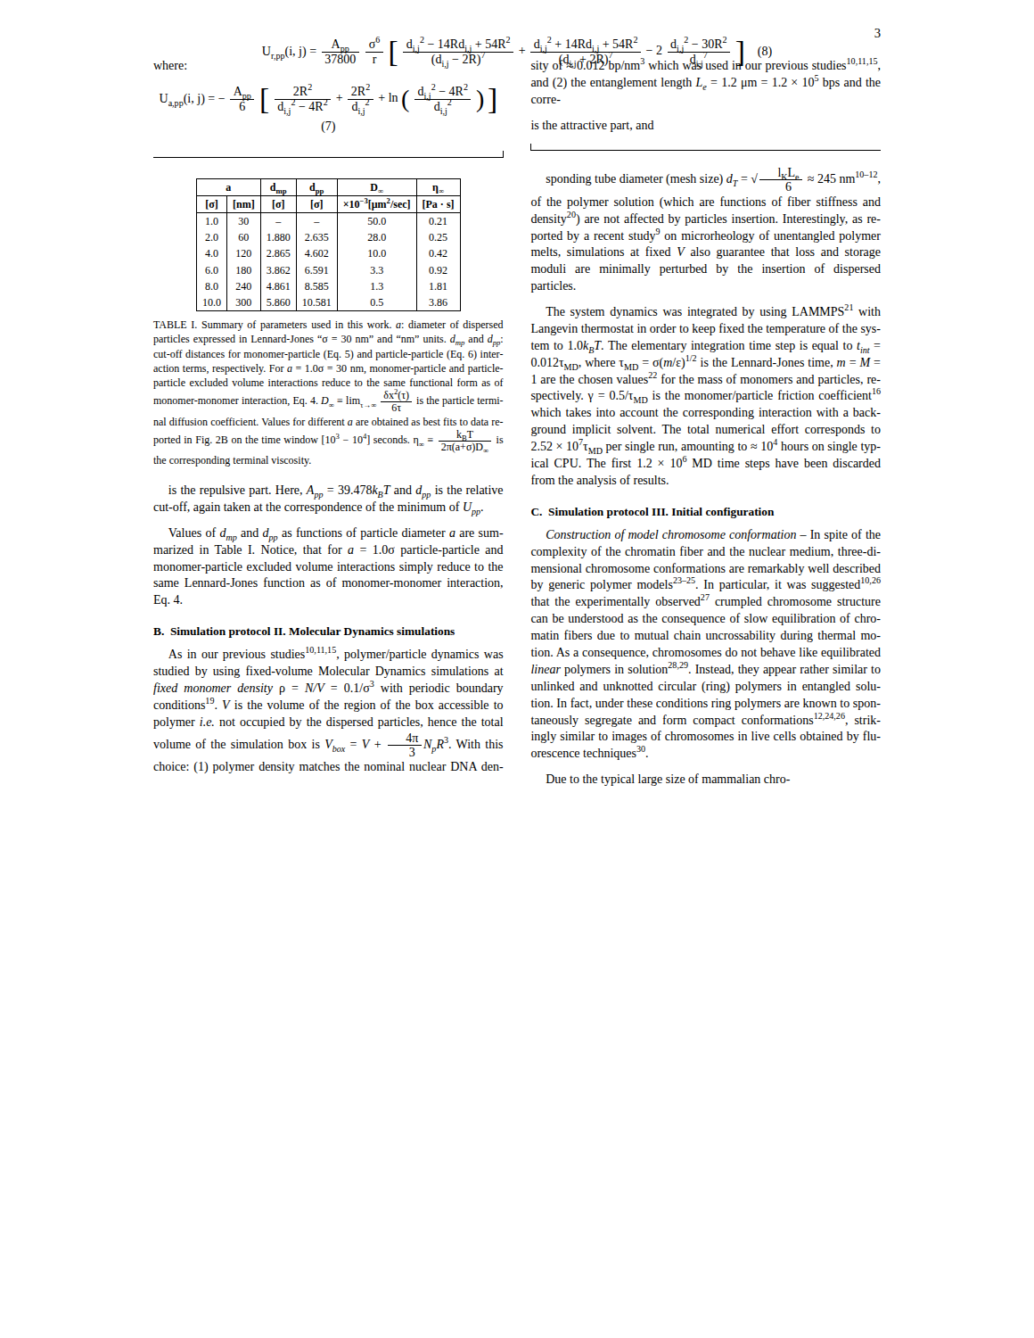3
where:
Ua,pp(i, j) = − App 6 [ 2R2 di,j2 − 4R2 + 2R2 di,j2 + ln ( di,j2 − 4R2 di,j2 ) ]
(7)
| a | d mp | d pp | D ∞ | η ∞ |
| --- | --- | --- | --- | --- |
| [σ] | [nm] | [σ] | [σ] | ×10 −3 [μm 2 /sec] | [Pa · s] |
| 1.0 | 30 | – | – | 50.0 | 0.21 |
| 2.0 | 60 | 1.880 | 2.635 | 28.0 | 0.25 |
| 4.0 | 120 | 2.865 | 4.602 | 10.0 | 0.42 |
| 6.0 | 180 | 3.862 | 6.591 | 3.3 | 0.92 |
| 8.0 | 240 | 4.861 | 8.585 | 1.3 | 1.81 |
| 10.0 | 300 | 5.860 | 10.581 | 0.5 | 3.86 |
TABLE I. Summary of parameters used in this work. a: diameter of dispersed particles expressed in Lennard-Jones “σ = 30 nm” and “nm” units. dmp and dpp: cut-off distances for monomer-particle (Eq. 5) and particle-particle (Eq. 6) interaction terms, respectively. For a = 1.0σ = 30 nm, monomer-particle and particle-particle excluded volume interactions reduce to the same functional form as of monomer-monomer interaction, Eq. 4. D∞ ≡ limτ→∞ δx2(τ) 6τ is the particle terminal diffusion coefficient. Values for different a are obtained as best fits to data reported in Fig. 2B on the time window [103 − 104] seconds. η∞ ≡ kBT 2π(a+σ)D∞ is the corresponding terminal viscosity.
is the repulsive part. Here, App = 39.478kBT and dpp is the relative cut-off, again taken at the correspondence of the minimum of Upp.
Values of dmp and dpp as functions of particle diameter a are summarized in Table I. Notice, that for a = 1.0σ particle-particle and monomer-particle excluded volume interactions simply reduce to the same Lennard-Jones function as of monomer-monomer interaction, Eq. 4.
B. Simulation protocol II. Molecular Dynamics simulations
As in our previous studies10,11,15, polymer/particle dynamics was studied by using fixed-volume Molecular Dynamics simulations at fixed monomer density ρ = N/V = 0.1/σ3 with periodic boundary conditions19. V is the volume of the region of the box accessible to polymer i.e. not occupied by the dispersed particles, hence the total volume of the simulation box is Vbox = V + 4π 3 NpR3. With this choice: (1) polymer density matches the nominal nuclear DNA density of ≈ 0.012 bp/nm3 which was used in our previous studies10,11,15, and (2) the entanglement length Le = 1.2 μm = 1.2 × 105 bps and the corre-
is the attractive part, and
sponding tube diameter (mesh size) dT = √lKLe 6 ≈ 245 nm10–12, of the polymer solution (which are functions of fiber stiffness and density20) are not affected by particles insertion. Interestingly, as reported by a recent study9 on microrheology of unentangled polymer melts, simulations at fixed V also guarantee that loss and storage moduli are minimally perturbed by the insertion of dispersed particles.
The system dynamics was integrated by using LAMMPS21 with Langevin thermostat in order to keep fixed the temperature of the system to 1.0kBT. The elementary integration time step is equal to tint = 0.012τMD, where τMD = σ(m/ε)1/2 is the Lennard-Jones time, m = M = 1 are the chosen values22 for the mass of monomers and particles, respectively. γ = 0.5/τMD is the monomer/particle friction coefficient16 which takes into account the corresponding interaction with a background implicit solvent. The total numerical effort corresponds to 2.52 × 107τMD per single run, amounting to ≈ 104 hours on single typical CPU. The first 1.2 × 106 MD time steps have been discarded from the analysis of results.
C. Simulation protocol III. Initial configuration
Construction of model chromosome conformation – In spite of the complexity of the chromatin fiber and the nuclear medium, three-dimensional chromosome conformations are remarkably well described by generic polymer models23–25. In particular, it was suggested10,26 that the experimentally observed27 crumpled chromosome structure can be understood as the consequence of slow equilibration of chromatin fibers due to mutual chain uncrossability during thermal motion. As a consequence, chromosomes do not behave like equilibrated linear polymers in solution28,29. Instead, they appear rather similar to unlinked and unknotted circular (ring) polymers in entangled solution. In fact, under these conditions ring polymers are known to spontaneously segregate and form compact conformations12,24,26, strikingly similar to images of chromosomes in live cells obtained by fluorescence techniques30.
Due to the typical large size of mammalian chro-
Ur,pp(i, j) = App 37800 σ6 r [ di,j2 − 14Rdi,j + 54R2(di,j − 2R)7 + di,j2 + 14Rdi,j + 54R2(di,j + 2R)7 − 2 di,j2 − 30R2 di,j7 ]
(8)